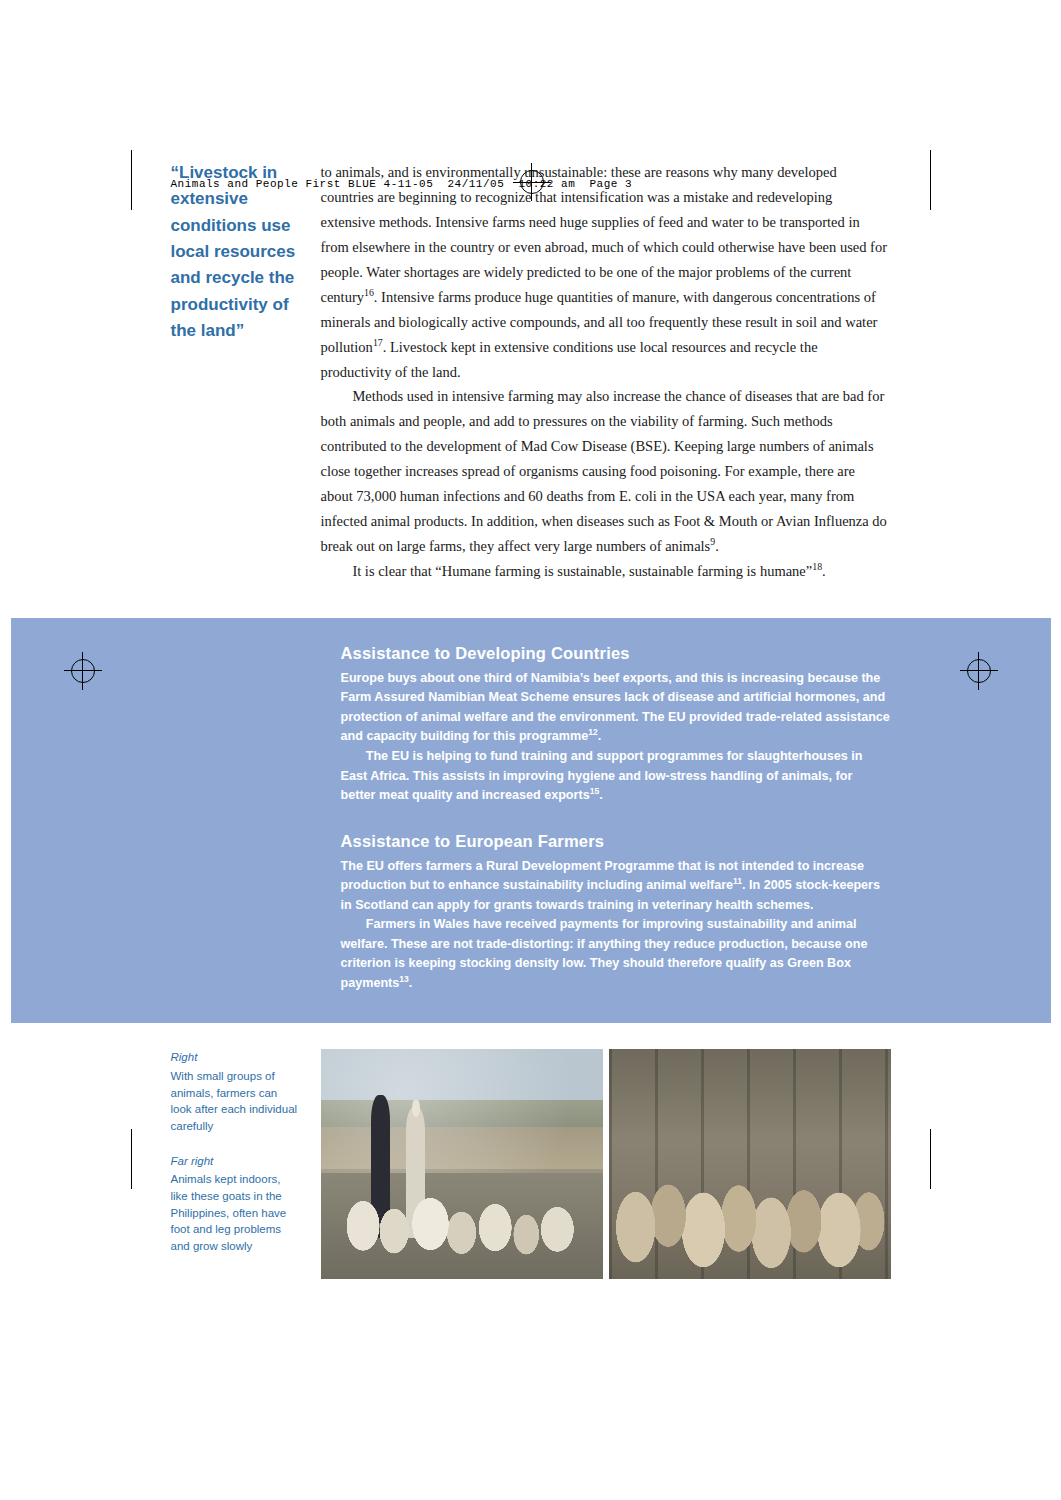Animals and People First BLUE 4-11-05 24/11/05 10:22 am Page 3
“Livestock in extensive conditions use local resources and recycle the productivity of the land”
to animals, and is environmentally unsustainable: these are reasons why many developed countries are beginning to recognize that intensification was a mistake and redeveloping extensive methods. Intensive farms need huge supplies of feed and water to be transported in from elsewhere in the country or even abroad, much of which could otherwise have been used for people. Water shortages are widely predicted to be one of the major problems of the current century16. Intensive farms produce huge quantities of manure, with dangerous concentrations of minerals and biologically active compounds, and all too frequently these result in soil and water pollution17. Livestock kept in extensive conditions use local resources and recycle the productivity of the land.
Methods used in intensive farming may also increase the chance of diseases that are bad for both animals and people, and add to pressures on the viability of farming. Such methods contributed to the development of Mad Cow Disease (BSE). Keeping large numbers of animals close together increases spread of organisms causing food poisoning. For example, there are about 73,000 human infections and 60 deaths from E. coli in the USA each year, many from infected animal products. In addition, when diseases such as Foot & Mouth or Avian Influenza do break out on large farms, they affect very large numbers of animals9.
It is clear that “Humane farming is sustainable, sustainable farming is humane”18.
Assistance to Developing Countries
Europe buys about one third of Namibia’s beef exports, and this is increasing because the Farm Assured Namibian Meat Scheme ensures lack of disease and artificial hormones, and protection of animal welfare and the environment. The EU provided trade-related assistance and capacity building for this programme12.
The EU is helping to fund training and support programmes for slaughterhouses in East Africa. This assists in improving hygiene and low-stress handling of animals, for better meat quality and increased exports15.
Assistance to European Farmers
The EU offers farmers a Rural Development Programme that is not intended to increase production but to enhance sustainability including animal welfare11. In 2005 stock-keepers in Scotland can apply for grants towards training in veterinary health schemes.
Farmers in Wales have received payments for improving sustainability and animal welfare. These are not trade-distorting: if anything they reduce production, because one criterion is keeping stocking density low. They should therefore qualify as Green Box payments13.
Right With small groups of animals, farmers can look after each individual carefully
Far right Animals kept indoors, like these goats in the Philippines, often have foot and leg problems and grow slowly